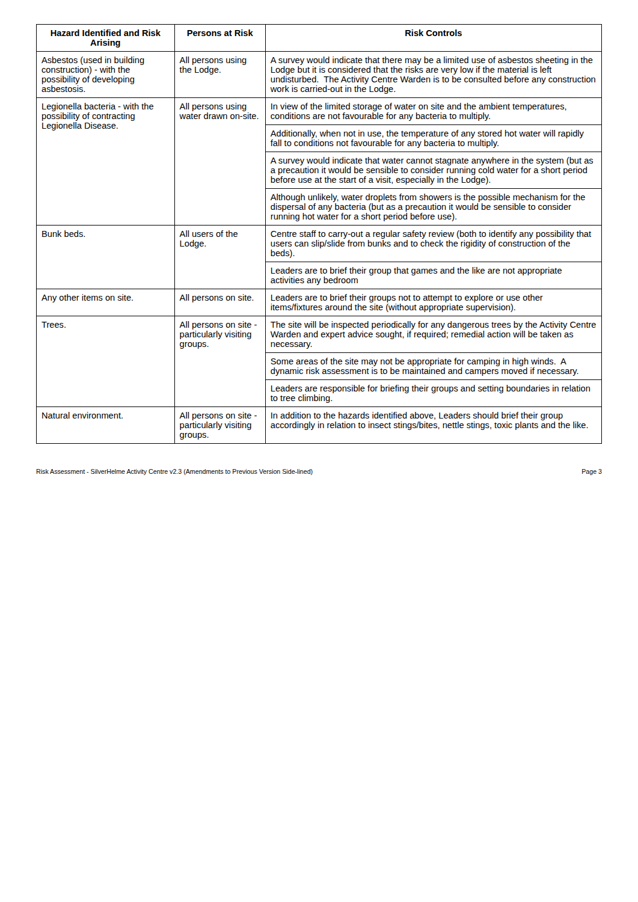| Hazard Identified and Risk Arising | Persons at Risk | Risk Controls |
| --- | --- | --- |
| Asbestos (used in building construction) - with the possibility of developing asbestosis. | All persons using the Lodge. | A survey would indicate that there may be a limited use of asbestos sheeting in the Lodge but it is considered that the risks are very low if the material is left undisturbed. The Activity Centre Warden is to be consulted before any construction work is carried-out in the Lodge. |
| Legionella bacteria - with the possibility of contracting Legionella Disease. | All persons using water drawn on-site. | In view of the limited storage of water on site and the ambient temperatures, conditions are not favourable for any bacteria to multiply. |
| Additionally, when not in use, the temperature of any stored hot water will rapidly fall to conditions not favourable for any bacteria to multiply. |
| A survey would indicate that water cannot stagnate anywhere in the system (but as a precaution it would be sensible to consider running cold water for a short period before use at the start of a visit, especially in the Lodge). |
| Although unlikely, water droplets from showers is the possible mechanism for the dispersal of any bacteria (but as a precaution it would be sensible to consider running hot water for a short period before use). |
| Bunk beds. | All users of the Lodge. | Centre staff to carry-out a regular safety review (both to identify any possibility that users can slip/slide from bunks and to check the rigidity of construction of the beds). |
| Leaders are to brief their group that games and the like are not appropriate activities any bedroom |
| Any other items on site. | All persons on site. | Leaders are to brief their groups not to attempt to explore or use other items/fixtures around the site (without appropriate supervision). |
| Trees. | All persons on site - particularly visiting groups. | The site will be inspected periodically for any dangerous trees by the Activity Centre Warden and expert advice sought, if required; remedial action will be taken as necessary. |
| Some areas of the site may not be appropriate for camping in high winds. A dynamic risk assessment is to be maintained and campers moved if necessary. |
| Leaders are responsible for briefing their groups and setting boundaries in relation to tree climbing. |
| Natural environment. | All persons on site - particularly visiting groups. | In addition to the hazards identified above, Leaders should brief their group accordingly in relation to insect stings/bites, nettle stings, toxic plants and the like. |
Risk Assessment - SilverHelme Activity Centre v2.3 (Amendments to Previous Version Side-lined) Page 3